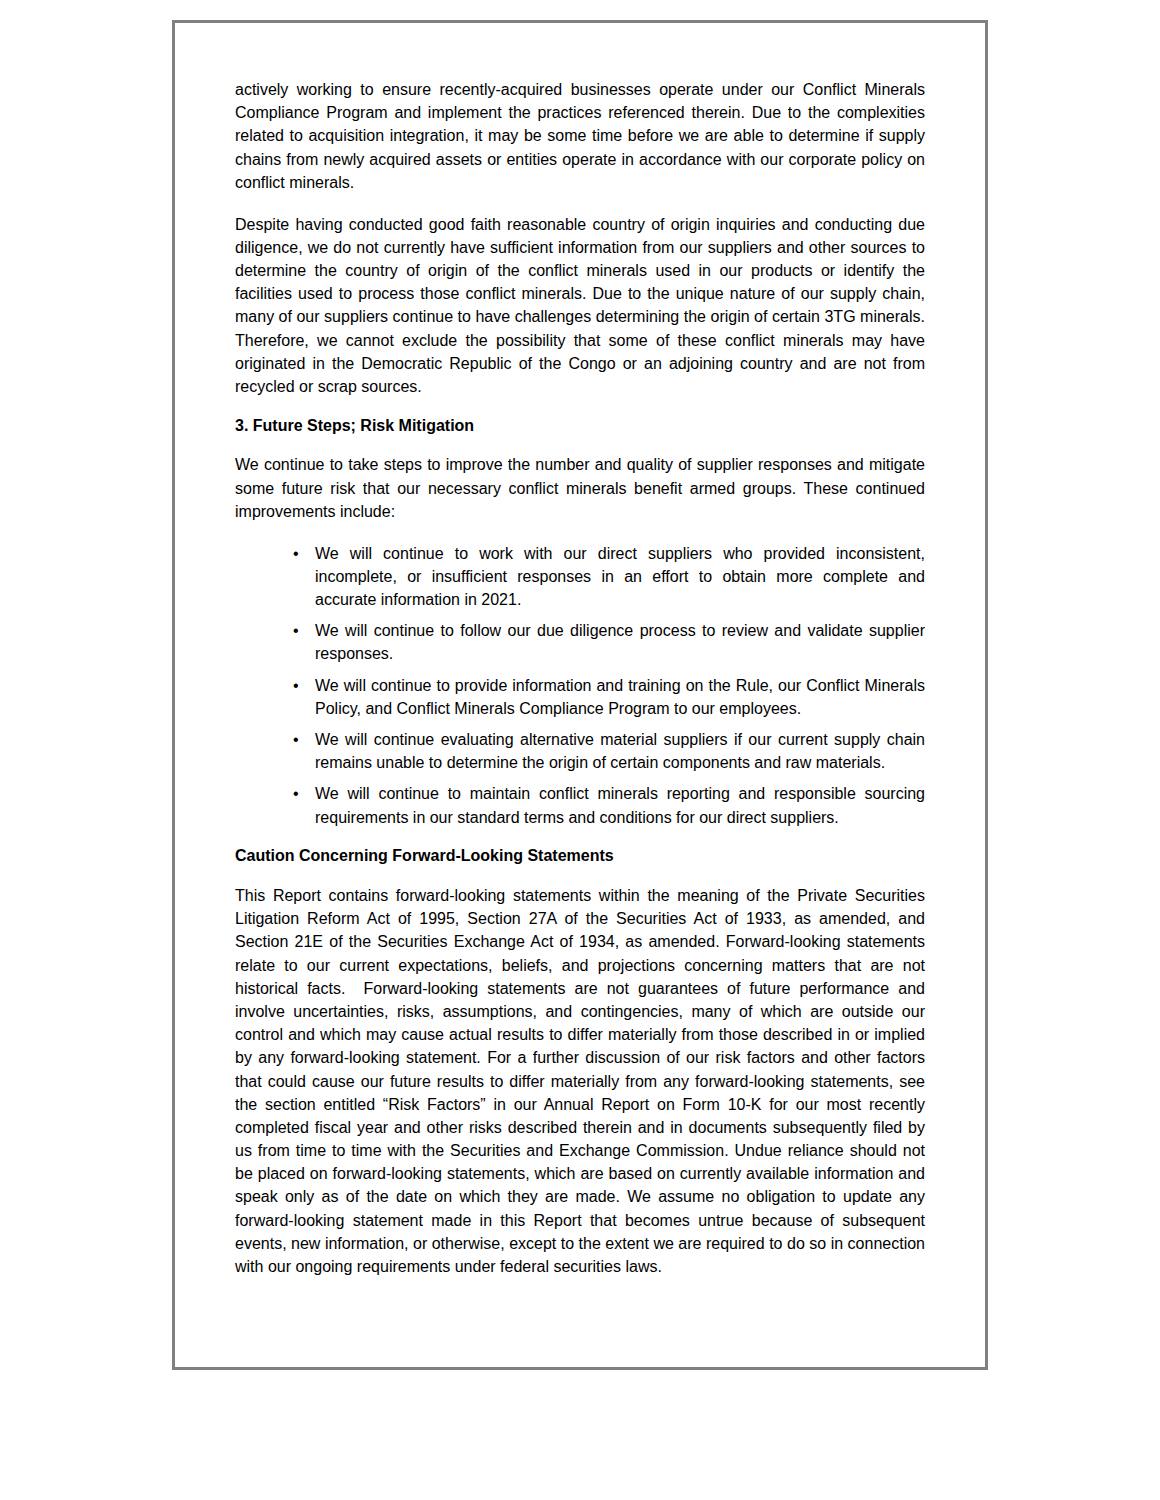actively working to ensure recently-acquired businesses operate under our Conflict Minerals Compliance Program and implement the practices referenced therein. Due to the complexities related to acquisition integration, it may be some time before we are able to determine if supply chains from newly acquired assets or entities operate in accordance with our corporate policy on conflict minerals.
Despite having conducted good faith reasonable country of origin inquiries and conducting due diligence, we do not currently have sufficient information from our suppliers and other sources to determine the country of origin of the conflict minerals used in our products or identify the facilities used to process those conflict minerals. Due to the unique nature of our supply chain, many of our suppliers continue to have challenges determining the origin of certain 3TG minerals. Therefore, we cannot exclude the possibility that some of these conflict minerals may have originated in the Democratic Republic of the Congo or an adjoining country and are not from recycled or scrap sources.
3. Future Steps; Risk Mitigation
We continue to take steps to improve the number and quality of supplier responses and mitigate some future risk that our necessary conflict minerals benefit armed groups. These continued improvements include:
We will continue to work with our direct suppliers who provided inconsistent, incomplete, or insufficient responses in an effort to obtain more complete and accurate information in 2021.
We will continue to follow our due diligence process to review and validate supplier responses.
We will continue to provide information and training on the Rule, our Conflict Minerals Policy, and Conflict Minerals Compliance Program to our employees.
We will continue evaluating alternative material suppliers if our current supply chain remains unable to determine the origin of certain components and raw materials.
We will continue to maintain conflict minerals reporting and responsible sourcing requirements in our standard terms and conditions for our direct suppliers.
Caution Concerning Forward-Looking Statements
This Report contains forward-looking statements within the meaning of the Private Securities Litigation Reform Act of 1995, Section 27A of the Securities Act of 1933, as amended, and Section 21E of the Securities Exchange Act of 1934, as amended. Forward-looking statements relate to our current expectations, beliefs, and projections concerning matters that are not historical facts. Forward-looking statements are not guarantees of future performance and involve uncertainties, risks, assumptions, and contingencies, many of which are outside our control and which may cause actual results to differ materially from those described in or implied by any forward-looking statement. For a further discussion of our risk factors and other factors that could cause our future results to differ materially from any forward-looking statements, see the section entitled “Risk Factors” in our Annual Report on Form 10-K for our most recently completed fiscal year and other risks described therein and in documents subsequently filed by us from time to time with the Securities and Exchange Commission. Undue reliance should not be placed on forward-looking statements, which are based on currently available information and speak only as of the date on which they are made. We assume no obligation to update any forward-looking statement made in this Report that becomes untrue because of subsequent events, new information, or otherwise, except to the extent we are required to do so in connection with our ongoing requirements under federal securities laws.